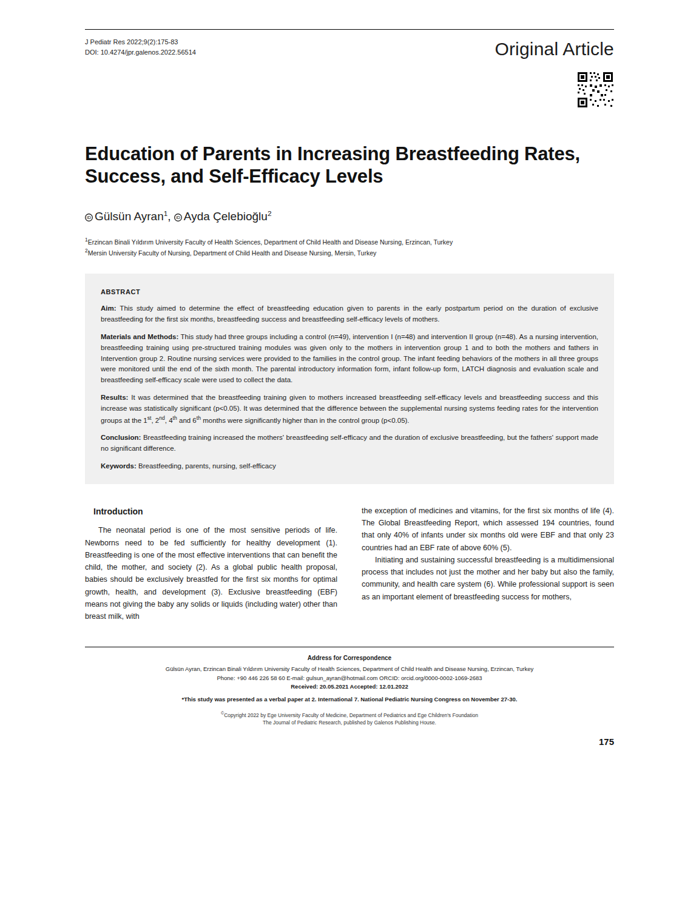J Pediatr Res 2022;9(2):175-83
DOI: 10.4274/jpr.galenos.2022.56514
Original Article
Education of Parents in Increasing Breastfeeding Rates, Success, and Self-Efficacy Levels
iD Gülsün Ayran1, iD Ayda Çelebioğlu2
1Erzincan Binali Yıldırım University Faculty of Health Sciences, Department of Child Health and Disease Nursing, Erzincan, Turkey
2Mersin University Faculty of Nursing, Department of Child Health and Disease Nursing, Mersin, Turkey
ABSTRACT
Aim: This study aimed to determine the effect of breastfeeding education given to parents in the early postpartum period on the duration of exclusive breastfeeding for the first six months, breastfeeding success and breastfeeding self-efficacy levels of mothers.
Materials and Methods: This study had three groups including a control (n=49), intervention I (n=48) and intervention II group (n=48). As a nursing intervention, breastfeeding training using pre-structured training modules was given only to the mothers in intervention group 1 and to both the mothers and fathers in Intervention group 2. Routine nursing services were provided to the families in the control group. The infant feeding behaviors of the mothers in all three groups were monitored until the end of the sixth month. The parental introductory information form, infant follow-up form, LATCH diagnosis and evaluation scale and breastfeeding self-efficacy scale were used to collect the data.
Results: It was determined that the breastfeeding training given to mothers increased breastfeeding self-efficacy levels and breastfeeding success and this increase was statistically significant (p<0.05). It was determined that the difference between the supplemental nursing systems feeding rates for the intervention groups at the 1st, 2nd, 4th and 6th months were significantly higher than in the control group (p<0.05).
Conclusion: Breastfeeding training increased the mothers' breastfeeding self-efficacy and the duration of exclusive breastfeeding, but the fathers' support made no significant difference.
Keywords: Breastfeeding, parents, nursing, self-efficacy
Introduction
The neonatal period is one of the most sensitive periods of life. Newborns need to be fed sufficiently for healthy development (1). Breastfeeding is one of the most effective interventions that can benefit the child, the mother, and society (2). As a global public health proposal, babies should be exclusively breastfed for the first six months for optimal growth, health, and development (3). Exclusive breastfeeding (EBF) means not giving the baby any solids or liquids (including water) other than breast milk, with
the exception of medicines and vitamins, for the first six months of life (4). The Global Breastfeeding Report, which assessed 194 countries, found that only 40% of infants under six months old were EBF and that only 23 countries had an EBF rate of above 60% (5).
Initiating and sustaining successful breastfeeding is a multidimensional process that includes not just the mother and her baby but also the family, community, and health care system (6). While professional support is seen as an important element of breastfeeding success for mothers,
Address for Correspondence
Gülsün Ayran, Erzincan Binali Yıldırım University Faculty of Health Sciences, Department of Child Health and Disease Nursing, Erzincan, Turkey
Phone: +90 446 226 58 60 E-mail: gulsun_ayran@hotmail.com ORCID: orcid.org/0000-0002-1069-2683
Received: 20.05.2021 Accepted: 12.01.2022
*This study was presented as a verbal paper at 2. International 7. National Pediatric Nursing Congress on November 27-30.
©Copyright 2022 by Ege University Faculty of Medicine, Department of Pediatrics and Ege Children's Foundation
The Journal of Pediatric Research, published by Galenos Publishing House.
175